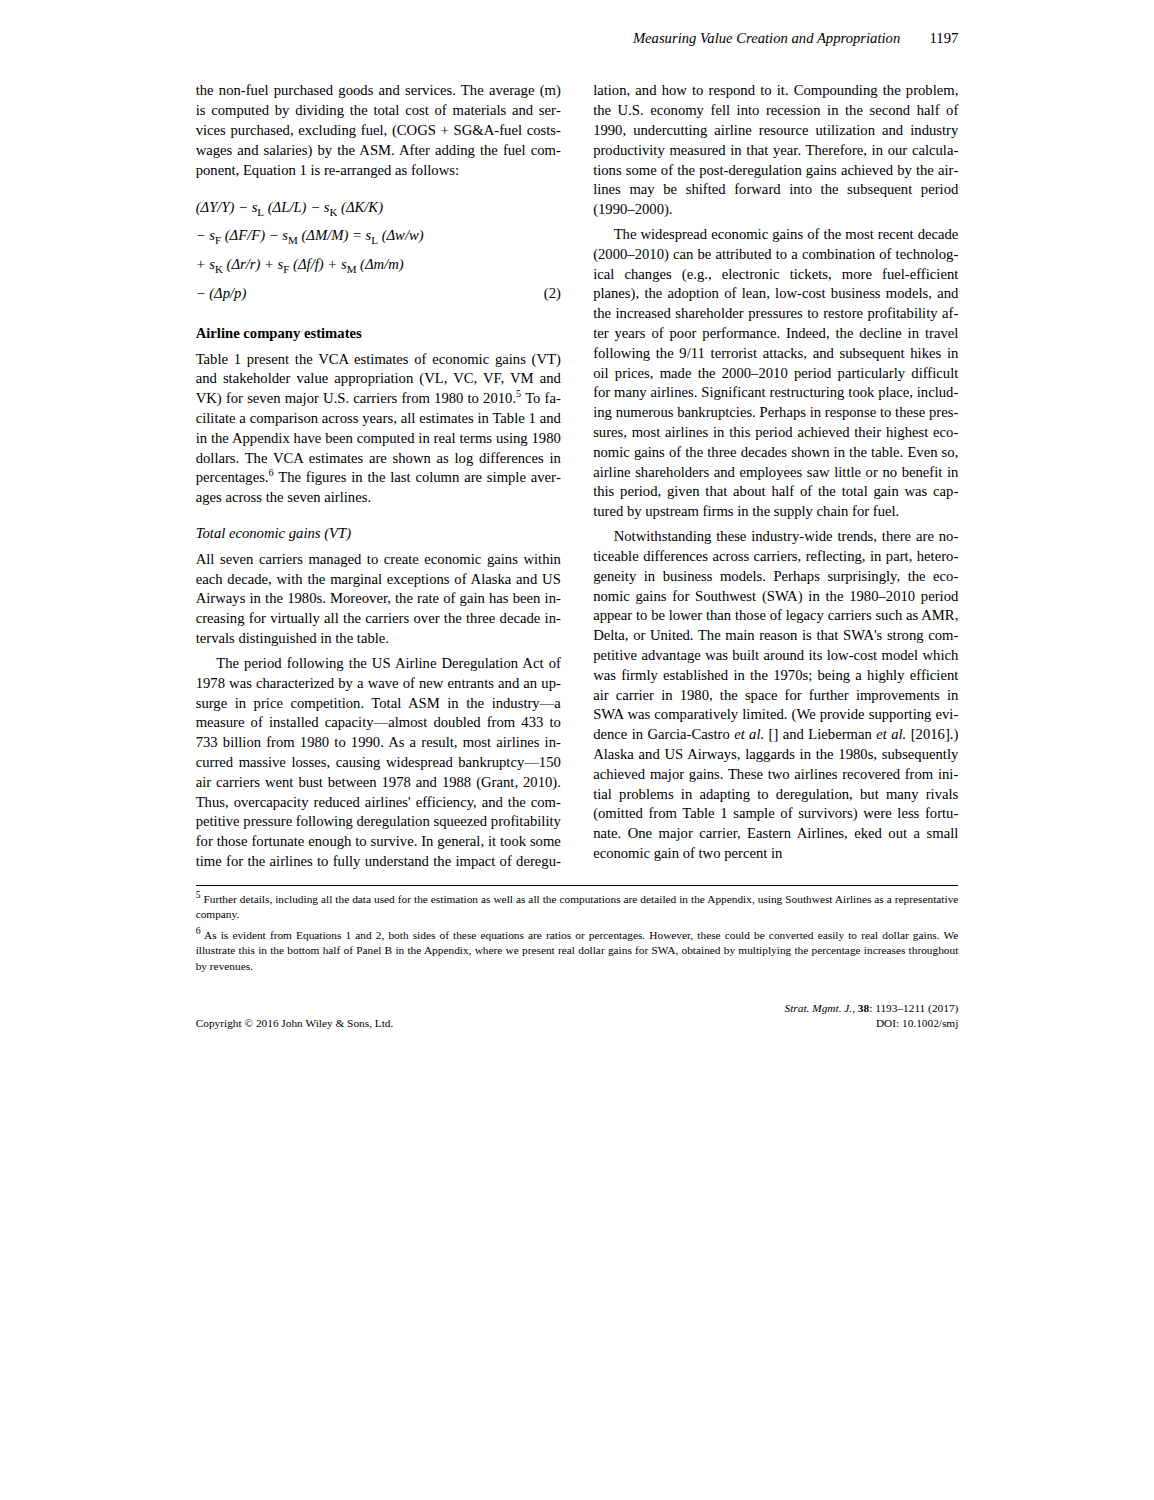Measuring Value Creation and Appropriation 1197
the non-fuel purchased goods and services. The average (m) is computed by dividing the total cost of materials and services purchased, excluding fuel, (COGS + SG&A-fuel costs-wages and salaries) by the ASM. After adding the fuel component, Equation 1 is re-arranged as follows:
(ΔY/Y) − sL (ΔL/L) − sK (ΔK/K)
− sF (ΔF/F) − sM (ΔM/M) = sL (Δw/w)
+ sK (Δr/r) + sF (Δf/f) + sM (Δm/m)
− (Δp/p) (2)
Airline company estimates
Table 1 present the VCA estimates of economic gains (VT) and stakeholder value appropriation (VL, VC, VF, VM and VK) for seven major U.S. carriers from 1980 to 2010.5 To facilitate a comparison across years, all estimates in Table 1 and in the Appendix have been computed in real terms using 1980 dollars. The VCA estimates are shown as log differences in percentages.6 The figures in the last column are simple averages across the seven airlines.
Total economic gains (VT)
All seven carriers managed to create economic gains within each decade, with the marginal exceptions of Alaska and US Airways in the 1980s. Moreover, the rate of gain has been increasing for virtually all the carriers over the three decade intervals distinguished in the table.
The period following the US Airline Deregulation Act of 1978 was characterized by a wave of new entrants and an upsurge in price competition. Total ASM in the industry—a measure of installed capacity—almost doubled from 433 to 733 billion from 1980 to 1990. As a result, most airlines incurred massive losses, causing widespread bankruptcy—150 air carriers went bust between 1978 and 1988 (Grant, 2010). Thus, overcapacity reduced airlines' efficiency, and the competitive pressure following deregulation squeezed profitability for those fortunate enough to survive. In general, it took some time for the airlines to fully understand the impact of deregulation, and how to respond to it. Compounding the problem, the U.S. economy fell into recession in the second half of 1990, undercutting airline resource utilization and industry productivity measured in that year. Therefore, in our calculations some of the post-deregulation gains achieved by the airlines may be shifted forward into the subsequent period (1990–2000).
The widespread economic gains of the most recent decade (2000–2010) can be attributed to a combination of technological changes (e.g., electronic tickets, more fuel-efficient planes), the adoption of lean, low-cost business models, and the increased shareholder pressures to restore profitability after years of poor performance. Indeed, the decline in travel following the 9/11 terrorist attacks, and subsequent hikes in oil prices, made the 2000–2010 period particularly difficult for many airlines. Significant restructuring took place, including numerous bankruptcies. Perhaps in response to these pressures, most airlines in this period achieved their highest economic gains of the three decades shown in the table. Even so, airline shareholders and employees saw little or no benefit in this period, given that about half of the total gain was captured by upstream firms in the supply chain for fuel.
Notwithstanding these industry-wide trends, there are noticeable differences across carriers, reflecting, in part, heterogeneity in business models. Perhaps surprisingly, the economic gains for Southwest (SWA) in the 1980–2010 period appear to be lower than those of legacy carriers such as AMR, Delta, or United. The main reason is that SWA's strong competitive advantage was built around its low-cost model which was firmly established in the 1970s; being a highly efficient air carrier in 1980, the space for further improvements in SWA was comparatively limited. (We provide supporting evidence in Garcia-Castro et al. [] and Lieberman et al. [2016].) Alaska and US Airways, laggards in the 1980s, subsequently achieved major gains. These two airlines recovered from initial problems in adapting to deregulation, but many rivals (omitted from Table 1 sample of survivors) were less fortunate. One major carrier, Eastern Airlines, eked out a small economic gain of two percent in
5 Further details, including all the data used for the estimation as well as all the computations are detailed in the Appendix, using Southwest Airlines as a representative company.
6 As is evident from Equations 1 and 2, both sides of these equations are ratios or percentages. However, these could be converted easily to real dollar gains. We illustrate this in the bottom half of Panel B in the Appendix, where we present real dollar gains for SWA, obtained by multiplying the percentage increases throughout by revenues.
Copyright © 2016 John Wiley & Sons, Ltd.
Strat. Mgmt. J., 38: 1193–1211 (2017)
DOI: 10.1002/smj